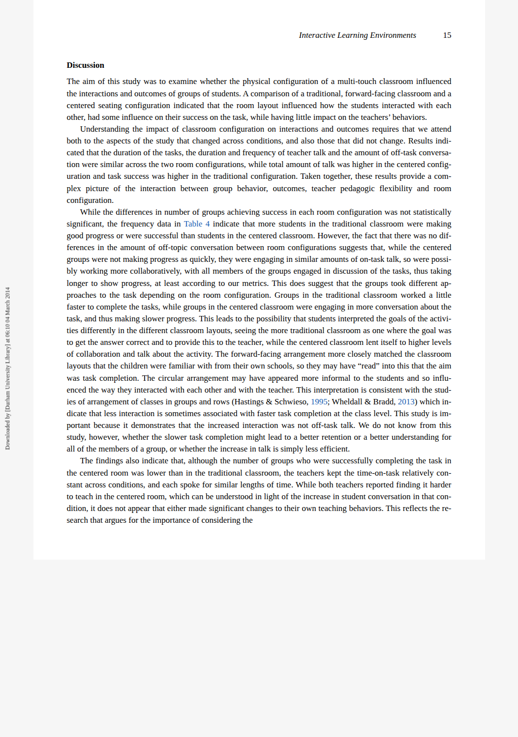Downloaded by [Durham University Library] at 06:10 04 March 2014
Interactive Learning Environments 15
Discussion
The aim of this study was to examine whether the physical configuration of a multi-touch classroom influenced the interactions and outcomes of groups of students. A comparison of a traditional, forward-facing classroom and a centered seating configuration indicated that the room layout influenced how the students interacted with each other, had some influence on their success on the task, while having little impact on the teachers’ behaviors.
Understanding the impact of classroom configuration on interactions and outcomes requires that we attend both to the aspects of the study that changed across conditions, and also those that did not change. Results indicated that the duration of the tasks, the duration and frequency of teacher talk and the amount of off-task conversation were similar across the two room configurations, while total amount of talk was higher in the centered configuration and task success was higher in the traditional configuration. Taken together, these results provide a complex picture of the interaction between group behavior, outcomes, teacher pedagogic flexibility and room configuration.
While the differences in number of groups achieving success in each room configuration was not statistically significant, the frequency data in Table 4 indicate that more students in the traditional classroom were making good progress or were successful than students in the centered classroom. However, the fact that there was no differences in the amount of off-topic conversation between room configurations suggests that, while the centered groups were not making progress as quickly, they were engaging in similar amounts of on-task talk, so were possibly working more collaboratively, with all members of the groups engaged in discussion of the tasks, thus taking longer to show progress, at least according to our metrics. This does suggest that the groups took different approaches to the task depending on the room configuration. Groups in the traditional classroom worked a little faster to complete the tasks, while groups in the centered classroom were engaging in more conversation about the task, and thus making slower progress. This leads to the possibility that students interpreted the goals of the activities differently in the different classroom layouts, seeing the more traditional classroom as one where the goal was to get the answer correct and to provide this to the teacher, while the centered classroom lent itself to higher levels of collaboration and talk about the activity. The forward-facing arrangement more closely matched the classroom layouts that the children were familiar with from their own schools, so they may have “read” into this that the aim was task completion. The circular arrangement may have appeared more informal to the students and so influenced the way they interacted with each other and with the teacher. This interpretation is consistent with the studies of arrangement of classes in groups and rows (Hastings & Schwieso, 1995; Wheldall & Bradd, 2013) which indicate that less interaction is sometimes associated with faster task completion at the class level. This study is important because it demonstrates that the increased interaction was not off-task talk. We do not know from this study, however, whether the slower task completion might lead to a better retention or a better understanding for all of the members of a group, or whether the increase in talk is simply less efficient.
The findings also indicate that, although the number of groups who were successfully completing the task in the centered room was lower than in the traditional classroom, the teachers kept the time-on-task relatively constant across conditions, and each spoke for similar lengths of time. While both teachers reported finding it harder to teach in the centered room, which can be understood in light of the increase in student conversation in that condition, it does not appear that either made significant changes to their own teaching behaviors. This reflects the research that argues for the importance of considering the